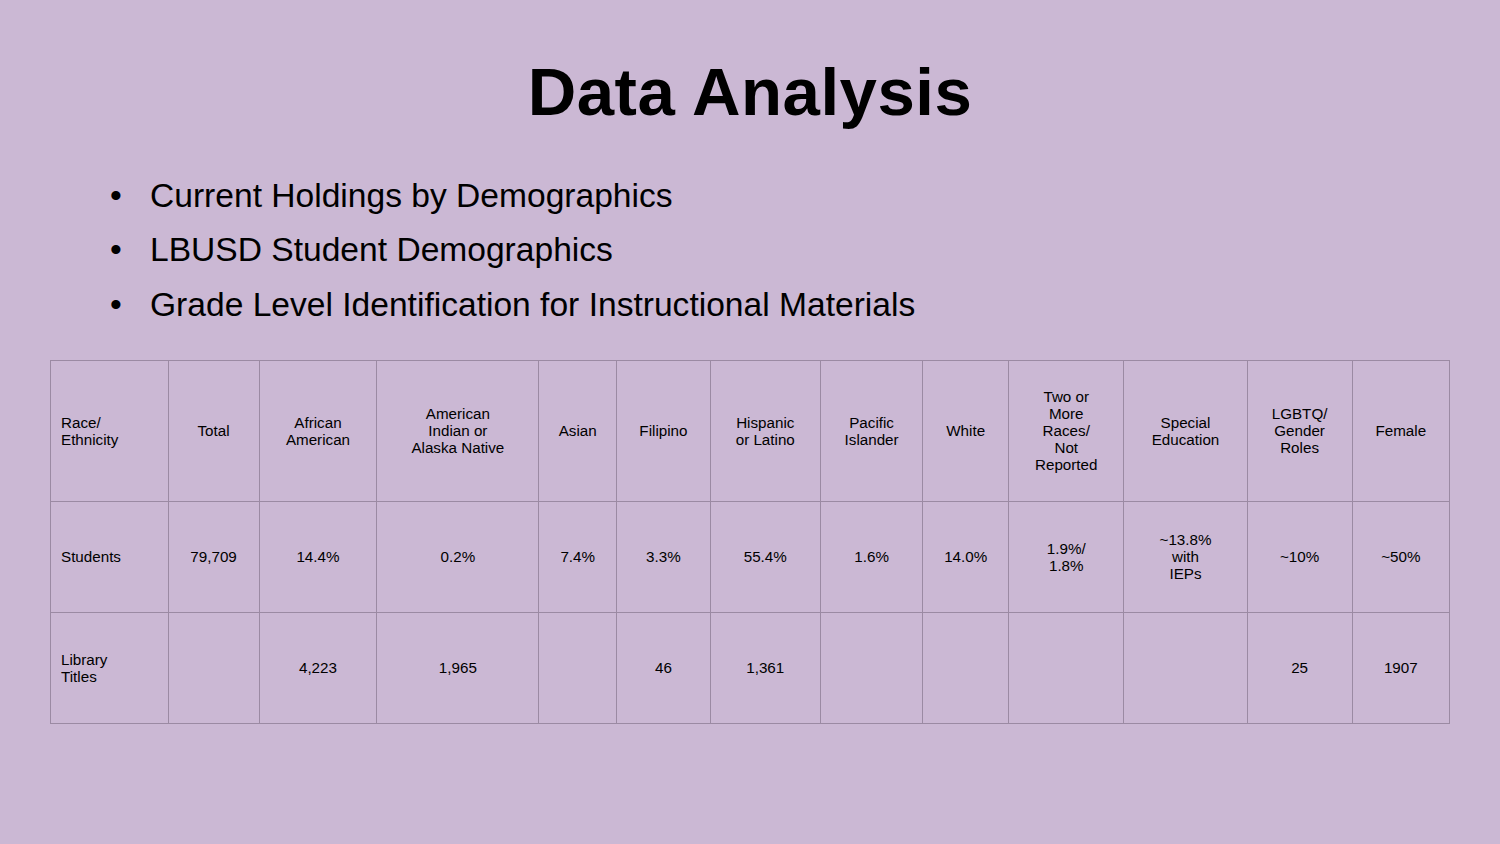Data Analysis
Current Holdings by Demographics
LBUSD Student Demographics
Grade Level Identification for Instructional Materials
| Race/ Ethnicity | Total | African American | American Indian or Alaska Native | Asian | Filipino | Hispanic or Latino | Pacific Islander | White | Two or More Races/ Not Reported | Special Education | LGBTQ/ Gender Roles | Female |
| --- | --- | --- | --- | --- | --- | --- | --- | --- | --- | --- | --- | --- |
| Students | 79,709 | 14.4% | 0.2% | 7.4% | 3.3% | 55.4% | 1.6% | 14.0% | 1.9%/ 1.8% | ~13.8% with IEPs | ~10% | ~50% |
| Library Titles | | 4,223 | 1,965 | | 46 | 1,361 | | | | | 25 | 1907 |